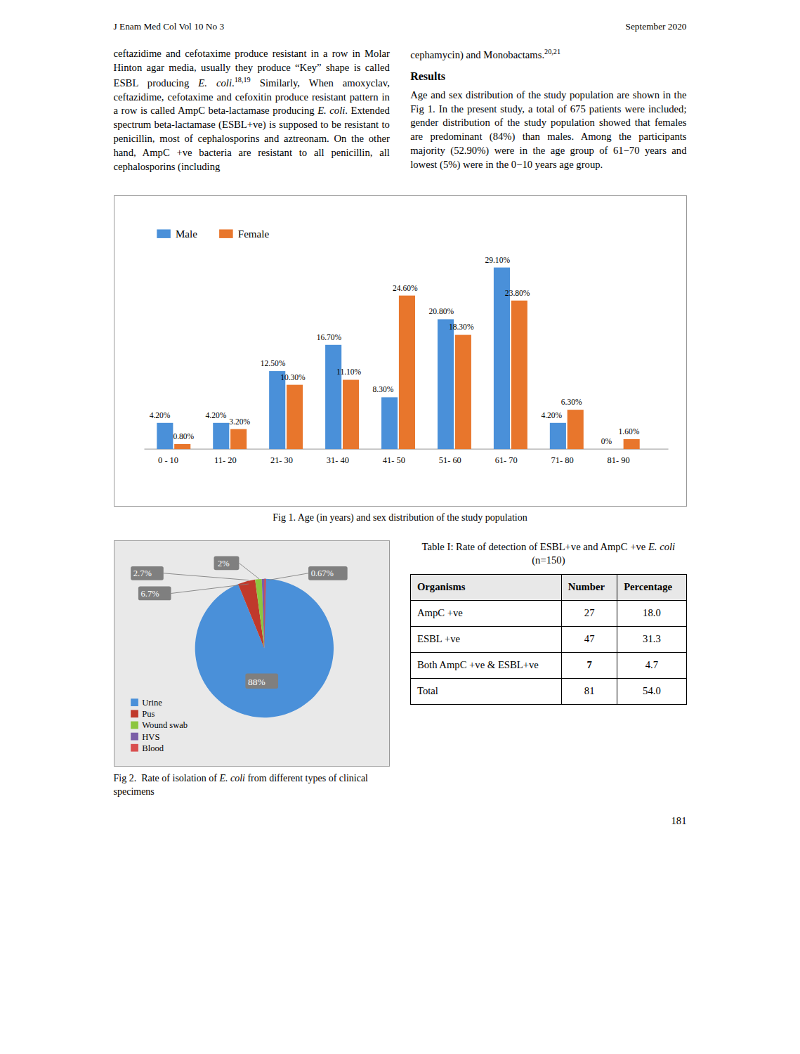J Enam Med Col Vol 10 No 3
September 2020
ceftazidime and cefotaxime produce resistant in a row in Molar Hinton agar media, usually they produce “Key” shape is called ESBL producing E. coli.18,19 Similarly, When amoxyclav, ceftazidime, cefotaxime and cefoxitin produce resistant pattern in a row is called AmpC beta-lactamase producing E. coli. Extended spectrum beta-lactamase (ESBL+ve) is supposed to be resistant to penicillin, most of cephalosporins and aztreonam. On the other hand, AmpC +ve bacteria are resistant to all penicillin, all cephalosporins (including
cephamycin) and Monobactams.20,21
Results
Age and sex distribution of the study population are shown in the Fig 1. In the present study, a total of 675 patients were included; gender distribution of the study population showed that females are predominant (84%) than males. Among the participants majority (52.90%) were in the age group of 61−70 years and lowest (5%) were in the 0−10 years age group.
Male Female 4.20% 0.80% 0 - 10 4.20% 3.20% 11- 20 12.50% 10.30% 21- 30 16.70% 11.10% 31- 40 8.30% 24.60% 41- 50 20.80% 18.30% 51- 60 29.10% 23.80% 61- 70 4.20% 6.30% 71- 80 0% 1.60% 81- 90
Fig 1. Age (in years) and sex distribution of the study population
2.7% 6.7% 2% 0.67% 88% Urine Pus Wound swab HVS Blood
Fig 2. Rate of isolation of E. coli from different types of clinical specimens
Table I: Rate of detection of ESBL+ve and AmpC +ve E. coli (n=150)
| Organisms | Number | Percentage |
| --- | --- | --- |
| AmpC +ve | 27 | 18.0 |
| ESBL +ve | 47 | 31.3 |
| Both AmpC +ve & ESBL+ve | 7 | 4.7 |
| Total | 81 | 54.0 |
181